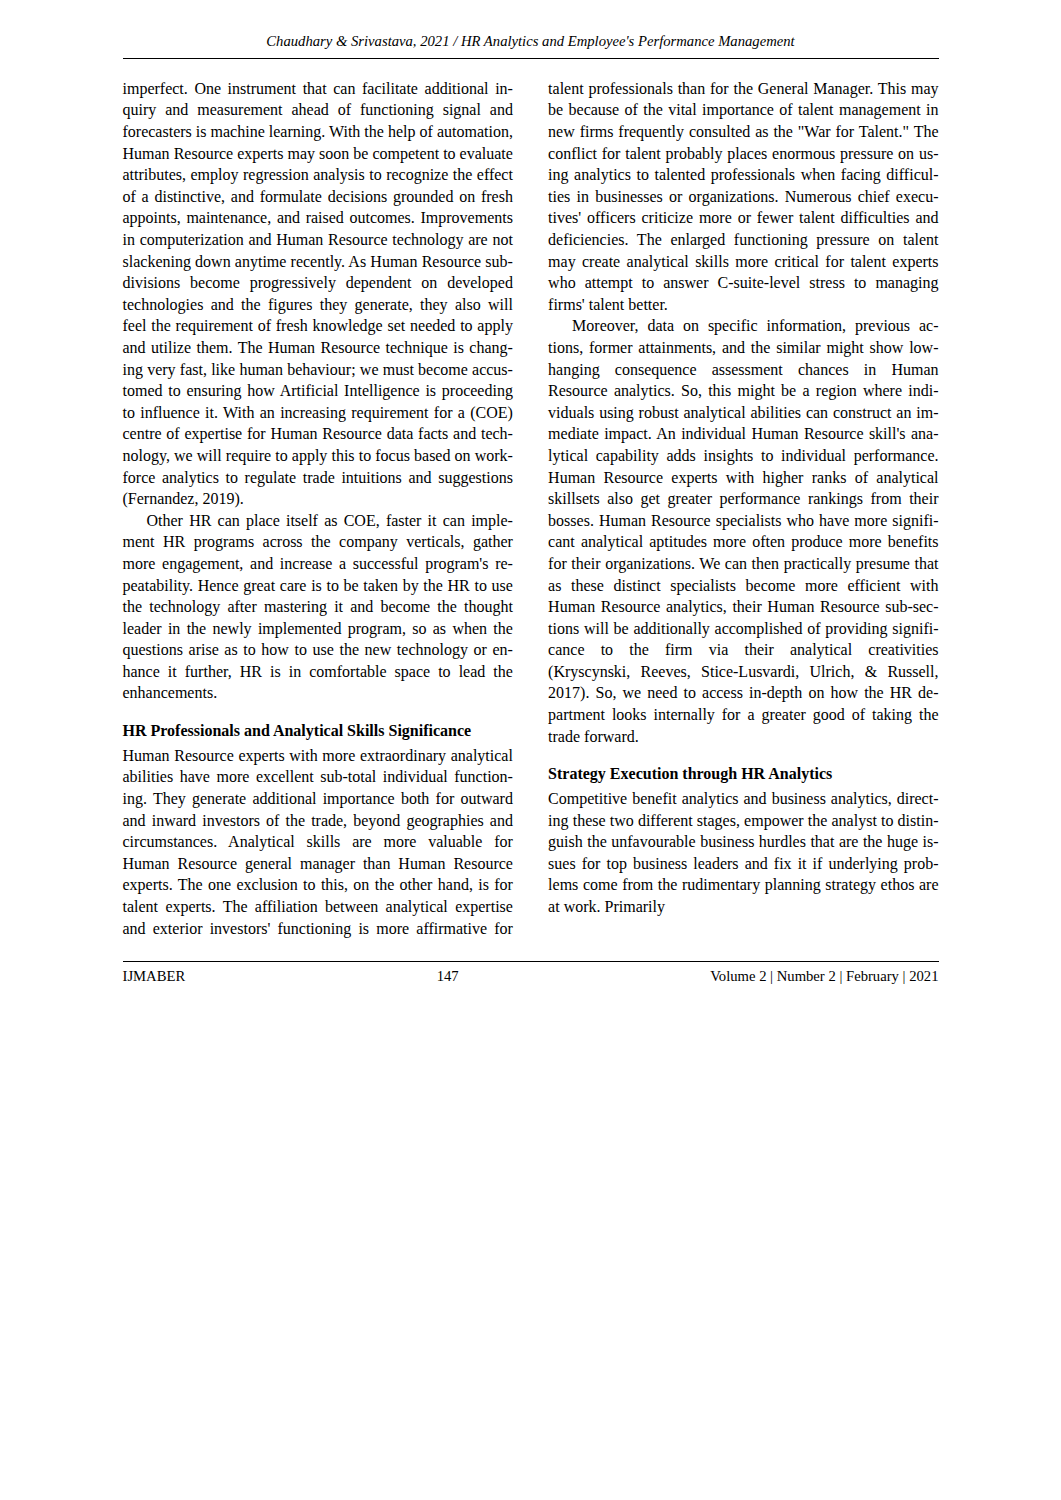Chaudhary & Srivastava, 2021 / HR Analytics and Employee's Performance Management
imperfect. One instrument that can facilitate additional inquiry and measurement ahead of functioning signal and forecasters is machine learning. With the help of automation, Human Resource experts may soon be competent to evaluate attributes, employ regression analysis to recognize the effect of a distinctive, and formulate decisions grounded on fresh appoints, maintenance, and raised outcomes. Improvements in computerization and Human Resource technology are not slackening down anytime recently. As Human Resource subdivisions become progressively dependent on developed technologies and the figures they generate, they also will feel the requirement of fresh knowledge set needed to apply and utilize them. The Human Resource technique is changing very fast, like human behaviour; we must become accustomed to ensuring how Artificial Intelligence is proceeding to influence it. With an increasing requirement for a (COE) centre of expertise for Human Resource data facts and technology, we will require to apply this to focus based on workforce analytics to regulate trade intuitions and suggestions (Fernandez, 2019).
Other HR can place itself as COE, faster it can implement HR programs across the company verticals, gather more engagement, and increase a successful program's repeatability. Hence great care is to be taken by the HR to use the technology after mastering it and become the thought leader in the newly implemented program, so as when the questions arise as to how to use the new technology or enhance it further, HR is in comfortable space to lead the enhancements.
HR Professionals and Analytical Skills Significance
Human Resource experts with more extraordinary analytical abilities have more excellent sub-total individual functioning. They generate additional importance both for outward and inward investors of the trade, beyond geographies and circumstances. Analytical skills are more valuable for Human Resource general manager than Human Resource experts. The one exclusion to this, on the other hand, is for talent experts. The affiliation between analytical expertise and exterior investors' functioning is more affirmative for talent professionals than for the General Manager. This may be because of the vital importance of talent management in new firms frequently consulted as the "War for Talent." The conflict for talent probably places enormous pressure on using analytics to talented professionals when facing difficulties in businesses or organizations. Numerous chief executives' officers criticize more or fewer talent difficulties and deficiencies. The enlarged functioning pressure on talent may create analytical skills more critical for talent experts who attempt to answer C-suite-level stress to managing firms' talent better.
Moreover, data on specific information, previous actions, former attainments, and the similar might show low-hanging consequence assessment chances in Human Resource analytics. So, this might be a region where individuals using robust analytical abilities can construct an immediate impact. An individual Human Resource skill's analytical capability adds insights to individual performance. Human Resource experts with higher ranks of analytical skillsets also get greater performance rankings from their bosses. Human Resource specialists who have more significant analytical aptitudes more often produce more benefits for their organizations. We can then practically presume that as these distinct specialists become more efficient with Human Resource analytics, their Human Resource sub-sections will be additionally accomplished of providing significance to the firm via their analytical creativities (Kryscynski, Reeves, Stice-Lusvardi, Ulrich, & Russell, 2017). So, we need to access in-depth on how the HR department looks internally for a greater good of taking the trade forward.
Strategy Execution through HR Analytics
Competitive benefit analytics and business analytics, directing these two different stages, empower the analyst to distinguish the unfavourable business hurdles that are the huge issues for top business leaders and fix it if underlying problems come from the rudimentary planning strategy ethos are at work. Primarily
IJMABER 147 Volume 2 | Number 2 | February | 2021